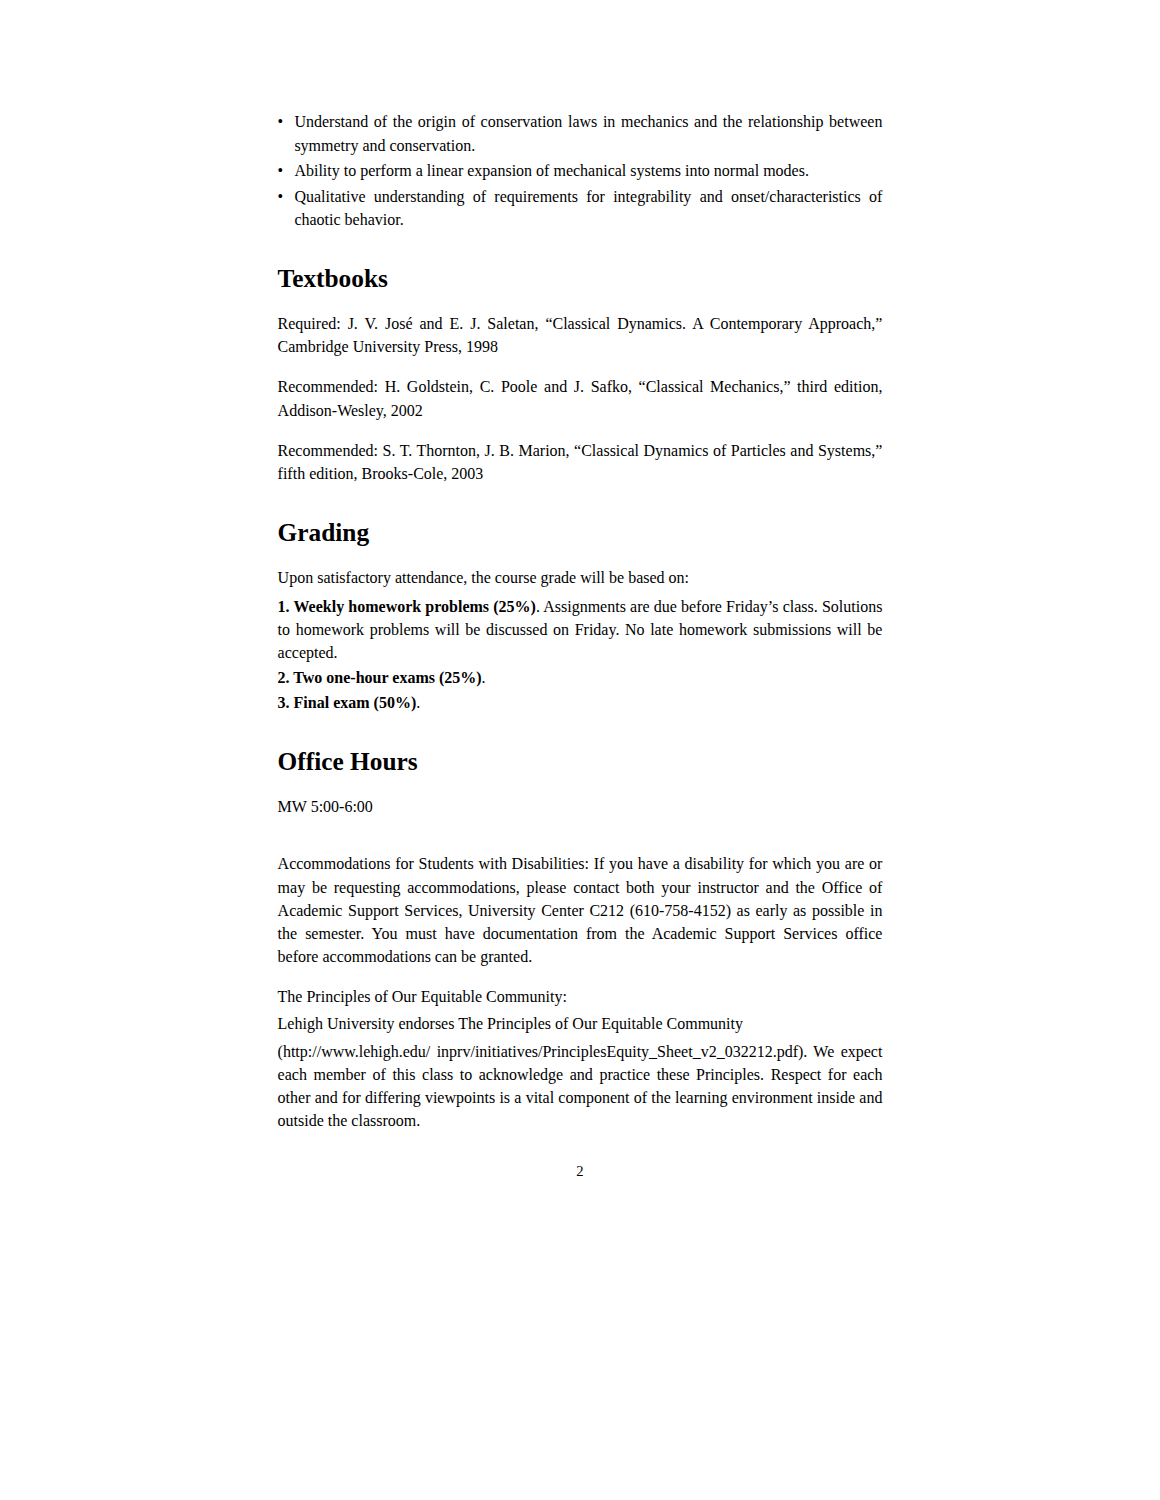Understand of the origin of conservation laws in mechanics and the relationship between symmetry and conservation.
Ability to perform a linear expansion of mechanical systems into normal modes.
Qualitative understanding of requirements for integrability and onset/characteristics of chaotic behavior.
Textbooks
Required: J. V. José and E. J. Saletan, “Classical Dynamics. A Contemporary Approach,” Cambridge University Press, 1998
Recommended: H. Goldstein, C. Poole and J. Safko, “Classical Mechanics,” third edition, Addison-Wesley, 2002
Recommended: S. T. Thornton, J. B. Marion, “Classical Dynamics of Particles and Systems,” fifth edition, Brooks-Cole, 2003
Grading
Upon satisfactory attendance, the course grade will be based on:
1. Weekly homework problems (25%). Assignments are due before Friday’s class. Solutions to homework problems will be discussed on Friday. No late homework submissions will be accepted.
2. Two one-hour exams (25%).
3. Final exam (50%).
Office Hours
MW 5:00-6:00
Accommodations for Students with Disabilities: If you have a disability for which you are or may be requesting accommodations, please contact both your instructor and the Office of Academic Support Services, University Center C212 (610-758-4152) as early as possible in the semester. You must have documentation from the Academic Support Services office before accommodations can be granted.
The Principles of Our Equitable Community:
Lehigh University endorses The Principles of Our Equitable Community
(http://www.lehigh.edu/ inprv/initiatives/PrinciplesEquity_Sheet_v2_032212.pdf). We expect each member of this class to acknowledge and practice these Principles. Respect for each other and for differing viewpoints is a vital component of the learning environment inside and outside the classroom.
2